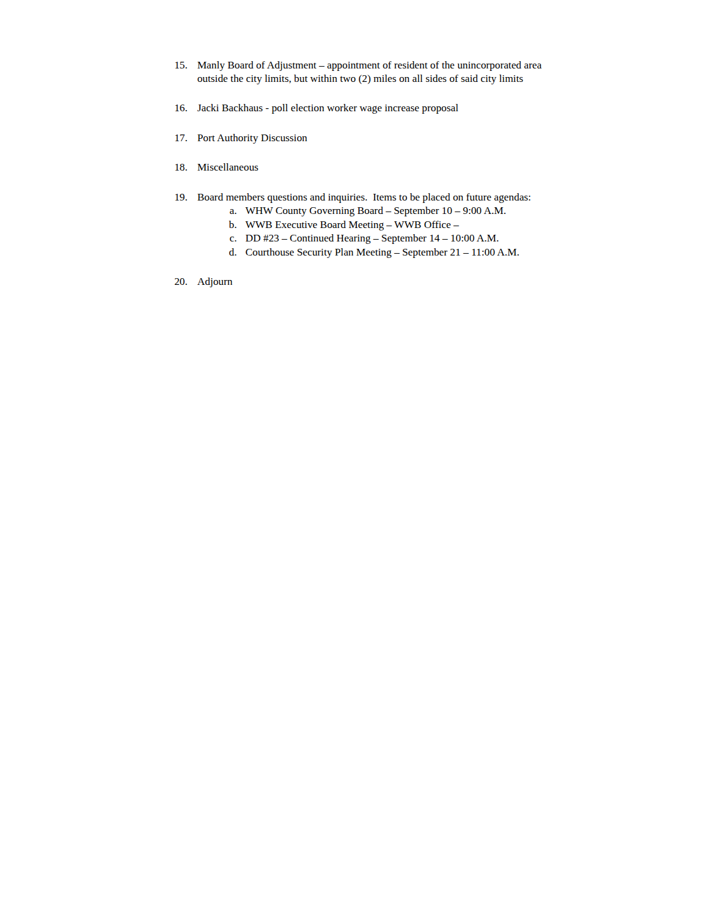Manly Board of Adjustment – appointment of resident of the unincorporated area outside the city limits, but within two (2) miles on all sides of said city limits
Jacki Backhaus - poll election worker wage increase proposal
Port Authority Discussion
Miscellaneous
Board members questions and inquiries. Items to be placed on future agendas:
WHW County Governing Board – September 10 – 9:00 A.M.
WWB Executive Board Meeting – WWB Office –
DD #23 – Continued Hearing – September 14 – 10:00 A.M.
Courthouse Security Plan Meeting – September 21 – 11:00 A.M.
Adjourn